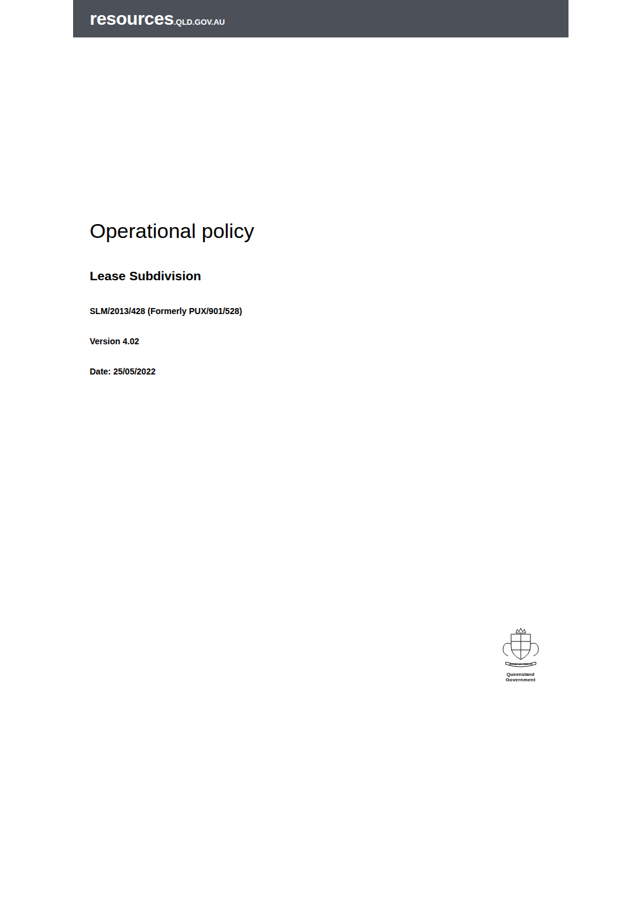resources.QLD.GOV.AU
Operational policy
Lease Subdivision
SLM/2013/428 (Formerly PUX/901/528)
Version 4.02
Date: 25/05/2022
AUDAX AT FIDELIS
Queensland
Government